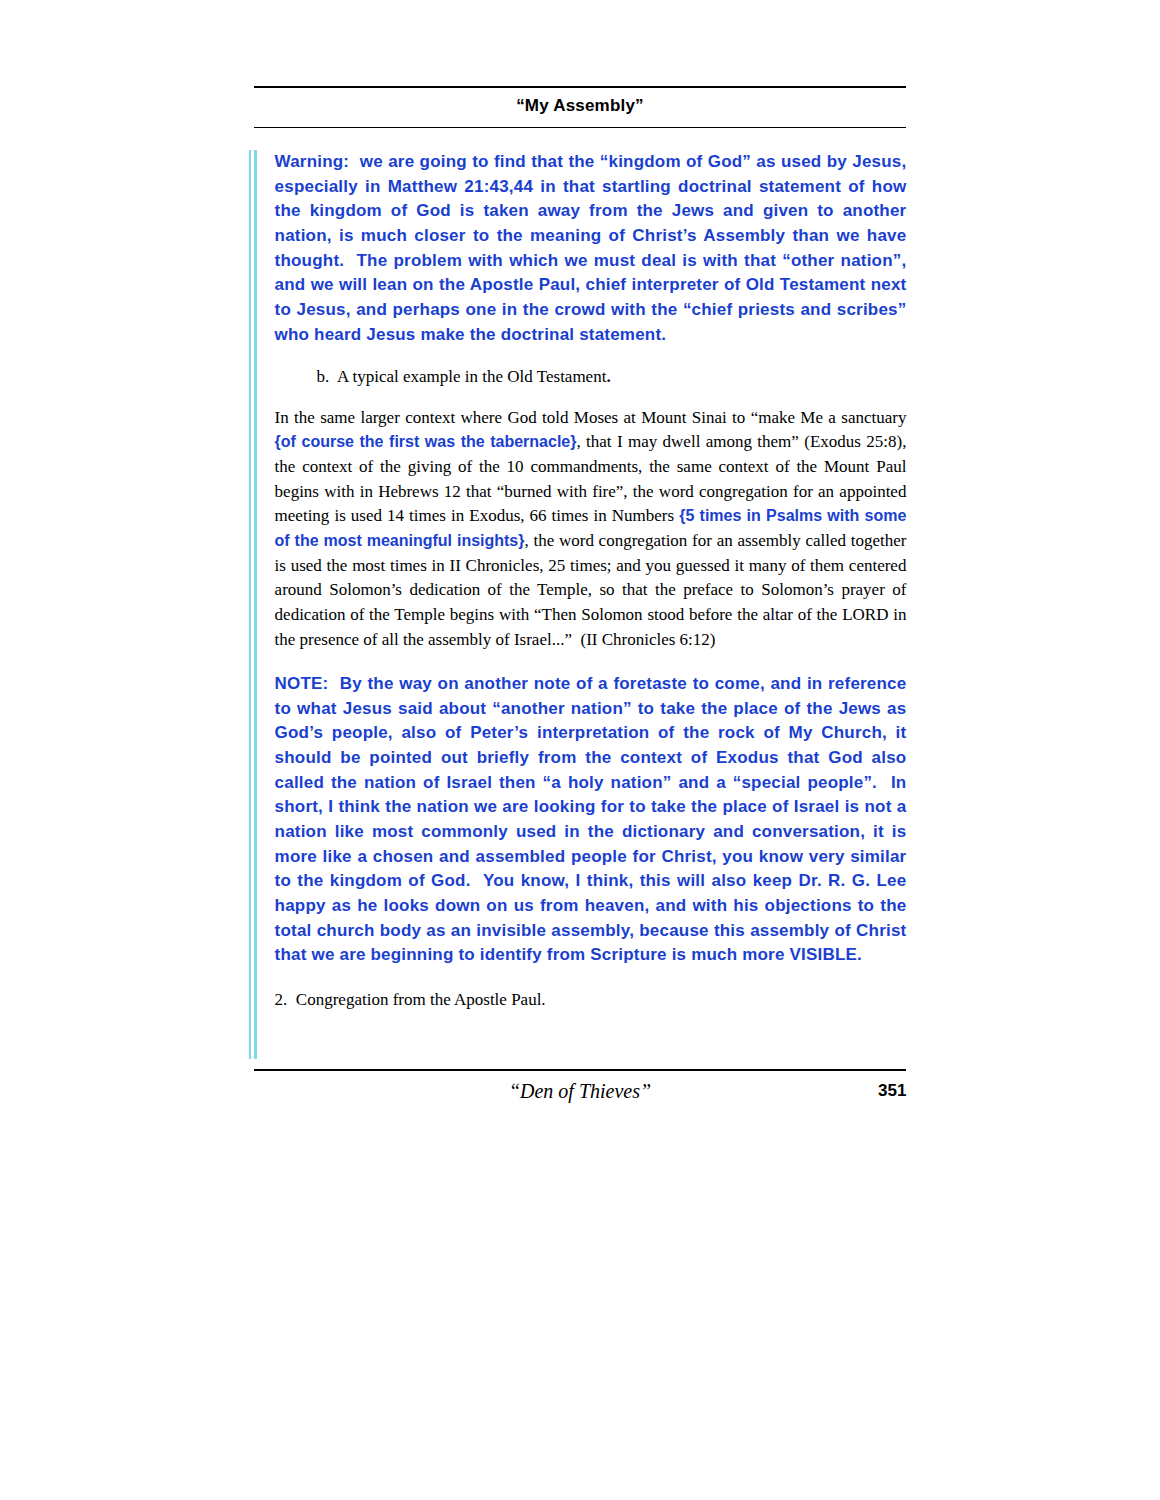“My Assembly”
Warning: we are going to find that the “kingdom of God” as used by Jesus, especially in Matthew 21:43,44 in that startling doctrinal statement of how the kingdom of God is taken away from the Jews and given to another nation, is much closer to the meaning of Christ’s Assembly than we have thought. The problem with which we must deal is with that “other nation”, and we will lean on the Apostle Paul, chief interpreter of Old Testament next to Jesus, and perhaps one in the crowd with the “chief priests and scribes” who heard Jesus make the doctrinal statement.
b. A typical example in the Old Testament.
In the same larger context where God told Moses at Mount Sinai to “make Me a sanctuary {of course the first was the tabernacle}, that I may dwell among them” (Exodus 25:8), the context of the giving of the 10 commandments, the same context of the Mount Paul begins with in Hebrews 12 that “burned with fire”, the word congregation for an appointed meeting is used 14 times in Exodus, 66 times in Numbers {5 times in Psalms with some of the most meaningful insights}, the word congregation for an assembly called together is used the most times in II Chronicles, 25 times; and you guessed it many of them centered around Solomon’s dedication of the Temple, so that the preface to Solomon’s prayer of dedication of the Temple begins with “Then Solomon stood before the altar of the LORD in the presence of all the assembly of Israel...” (II Chronicles 6:12)
NOTE: By the way on another note of a foretaste to come, and in reference to what Jesus said about “another nation” to take the place of the Jews as God’s people, also of Peter’s interpretation of the rock of My Church, it should be pointed out briefly from the context of Exodus that God also called the nation of Israel then “a holy nation” and a “special people”. In short, I think the nation we are looking for to take the place of Israel is not a nation like most commonly used in the dictionary and conversation, it is more like a chosen and assembled people for Christ, you know very similar to the kingdom of God. You know, I think, this will also keep Dr. R. G. Lee happy as he looks down on us from heaven, and with his objections to the total church body as an invisible assembly, because this assembly of Christ that we are beginning to identify from Scripture is much more VISIBLE.
2. Congregation from the Apostle Paul.
“Den of Thieves” 351